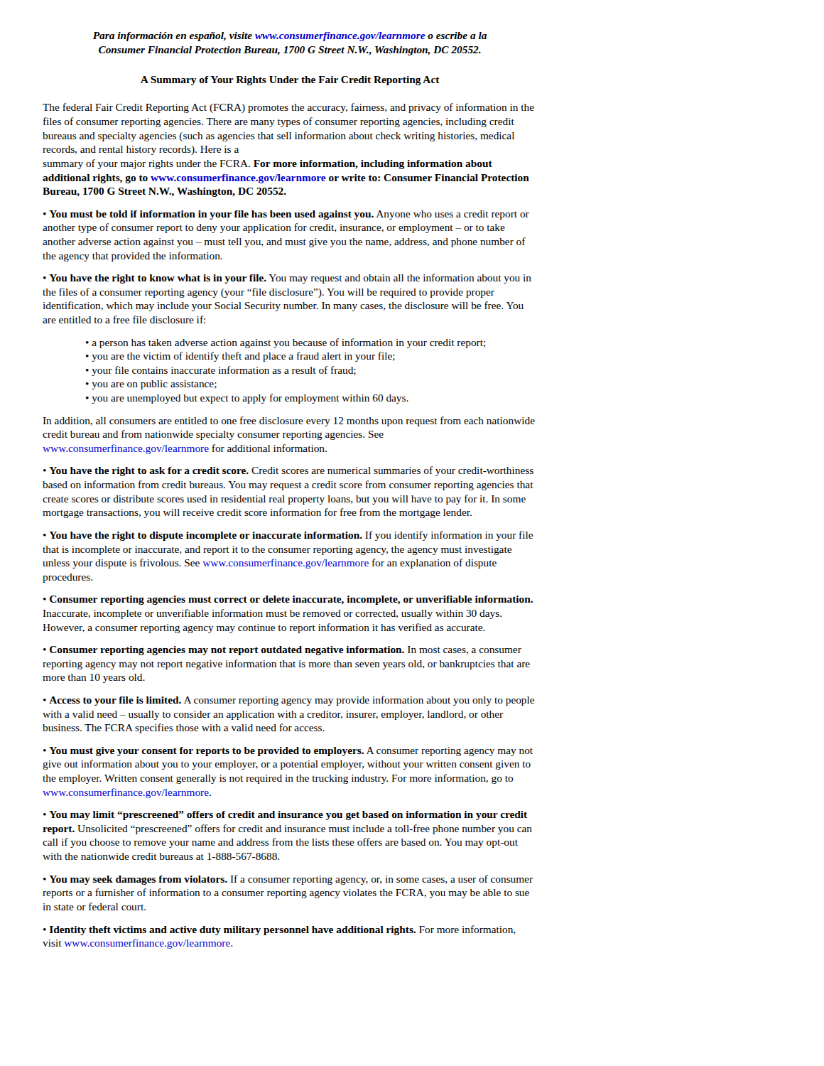Para información en español, visite www.consumerfinance.gov/learnmore o escribe a la
Consumer Financial Protection Bureau, 1700 G Street N.W., Washington, DC 20552.
A Summary of Your Rights Under the Fair Credit Reporting Act
The federal Fair Credit Reporting Act (FCRA) promotes the accuracy, fairness, and privacy of information in the files of consumer reporting agencies. There are many types of consumer reporting agencies, including credit bureaus and specialty agencies (such as agencies that sell information about check writing histories, medical records, and rental history records). Here is a
summary of your major rights under the FCRA. For more information, including information about additional rights, go to www.consumerfinance.gov/learnmore or write to: Consumer Financial Protection Bureau, 1700 G Street N.W., Washington, DC 20552.
• You must be told if information in your file has been used against you. Anyone who uses a credit report or another type of consumer report to deny your application for credit, insurance, or employment – or to take another adverse action against you – must tell you, and must give you the name, address, and phone number of the agency that provided the information.
• You have the right to know what is in your file. You may request and obtain all the information about you in the files of a consumer reporting agency (your “file disclosure”). You will be required to provide proper identification, which may include your Social Security number. In many cases, the disclosure will be free. You are entitled to a free file disclosure if:
a person has taken adverse action against you because of information in your credit report;
you are the victim of identify theft and place a fraud alert in your file;
your file contains inaccurate information as a result of fraud;
you are on public assistance;
you are unemployed but expect to apply for employment within 60 days.
In addition, all consumers are entitled to one free disclosure every 12 months upon request from each nationwide credit bureau and from nationwide specialty consumer reporting agencies. See www.consumerfinance.gov/learnmore for additional information.
• You have the right to ask for a credit score. Credit scores are numerical summaries of your credit-worthiness based on information from credit bureaus. You may request a credit score from consumer reporting agencies that create scores or distribute scores used in residential real property loans, but you will have to pay for it. In some mortgage transactions, you will receive credit score information for free from the mortgage lender.
• You have the right to dispute incomplete or inaccurate information. If you identify information in your file that is incomplete or inaccurate, and report it to the consumer reporting agency, the agency must investigate unless your dispute is frivolous. See www.consumerfinance.gov/learnmore for an explanation of dispute procedures.
• Consumer reporting agencies must correct or delete inaccurate, incomplete, or unverifiable information. Inaccurate, incomplete or unverifiable information must be removed or corrected, usually within 30 days. However, a consumer reporting agency may continue to report information it has verified as accurate.
• Consumer reporting agencies may not report outdated negative information. In most cases, a consumer reporting agency may not report negative information that is more than seven years old, or bankruptcies that are more than 10 years old.
• Access to your file is limited. A consumer reporting agency may provide information about you only to people with a valid need – usually to consider an application with a creditor, insurer, employer, landlord, or other business. The FCRA specifies those with a valid need for access.
• You must give your consent for reports to be provided to employers. A consumer reporting agency may not give out information about you to your employer, or a potential employer, without your written consent given to the employer. Written consent generally is not required in the trucking industry. For more information, go to www.consumerfinance.gov/learnmore.
• You may limit “prescreened” offers of credit and insurance you get based on information in your credit report. Unsolicited “prescreened” offers for credit and insurance must include a toll-free phone number you can call if you choose to remove your name and address from the lists these offers are based on. You may opt-out with the nationwide credit bureaus at 1-888-567-8688.
• You may seek damages from violators. If a consumer reporting agency, or, in some cases, a user of consumer reports or a furnisher of information to a consumer reporting agency violates the FCRA, you may be able to sue in state or federal court.
• Identity theft victims and active duty military personnel have additional rights. For more information, visit www.consumerfinance.gov/learnmore.